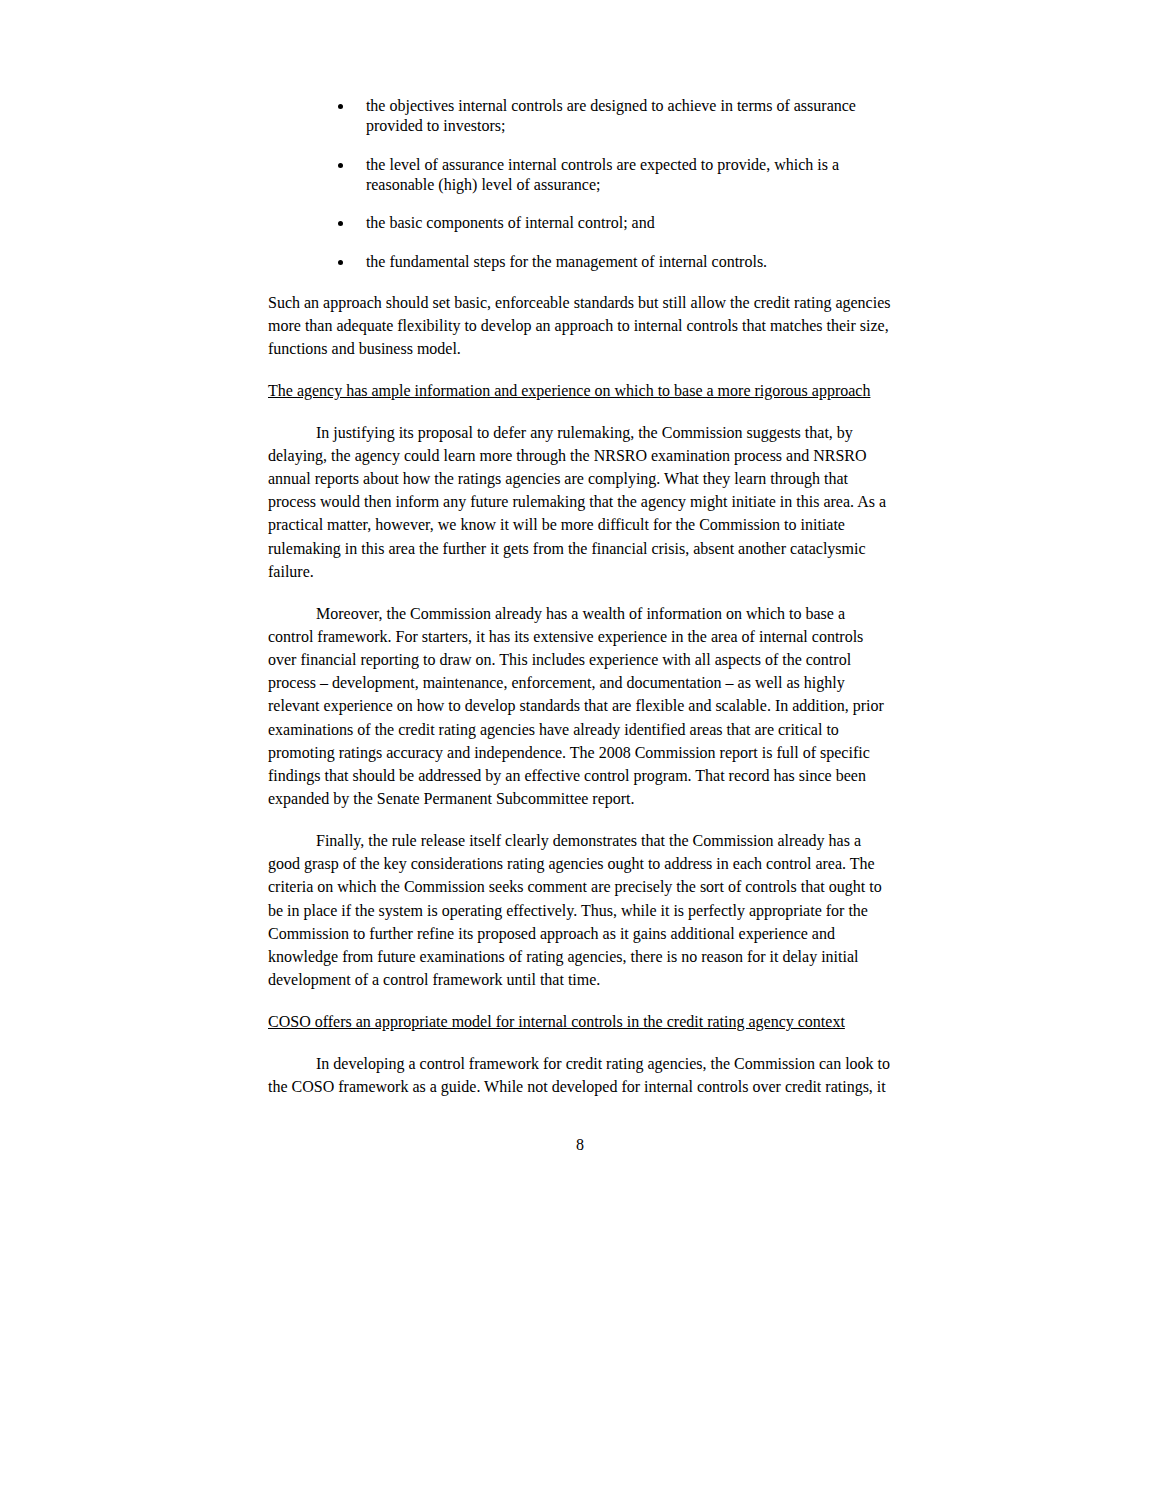the objectives internal controls are designed to achieve in terms of assurance provided to investors;
the level of assurance internal controls are expected to provide, which is a reasonable (high) level of assurance;
the basic components of internal control; and
the fundamental steps for the management of internal controls.
Such an approach should set basic, enforceable standards but still allow the credit rating agencies more than adequate flexibility to develop an approach to internal controls that matches their size, functions and business model.
The agency has ample information and experience on which to base a more rigorous approach
In justifying its proposal to defer any rulemaking, the Commission suggests that, by delaying, the agency could learn more through the NRSRO examination process and NRSRO annual reports about how the ratings agencies are complying. What they learn through that process would then inform any future rulemaking that the agency might initiate in this area. As a practical matter, however, we know it will be more difficult for the Commission to initiate rulemaking in this area the further it gets from the financial crisis, absent another cataclysmic failure.
Moreover, the Commission already has a wealth of information on which to base a control framework. For starters, it has its extensive experience in the area of internal controls over financial reporting to draw on. This includes experience with all aspects of the control process – development, maintenance, enforcement, and documentation – as well as highly relevant experience on how to develop standards that are flexible and scalable. In addition, prior examinations of the credit rating agencies have already identified areas that are critical to promoting ratings accuracy and independence. The 2008 Commission report is full of specific findings that should be addressed by an effective control program. That record has since been expanded by the Senate Permanent Subcommittee report.
Finally, the rule release itself clearly demonstrates that the Commission already has a good grasp of the key considerations rating agencies ought to address in each control area. The criteria on which the Commission seeks comment are precisely the sort of controls that ought to be in place if the system is operating effectively. Thus, while it is perfectly appropriate for the Commission to further refine its proposed approach as it gains additional experience and knowledge from future examinations of rating agencies, there is no reason for it delay initial development of a control framework until that time.
COSO offers an appropriate model for internal controls in the credit rating agency context
In developing a control framework for credit rating agencies, the Commission can look to the COSO framework as a guide. While not developed for internal controls over credit ratings, it
8